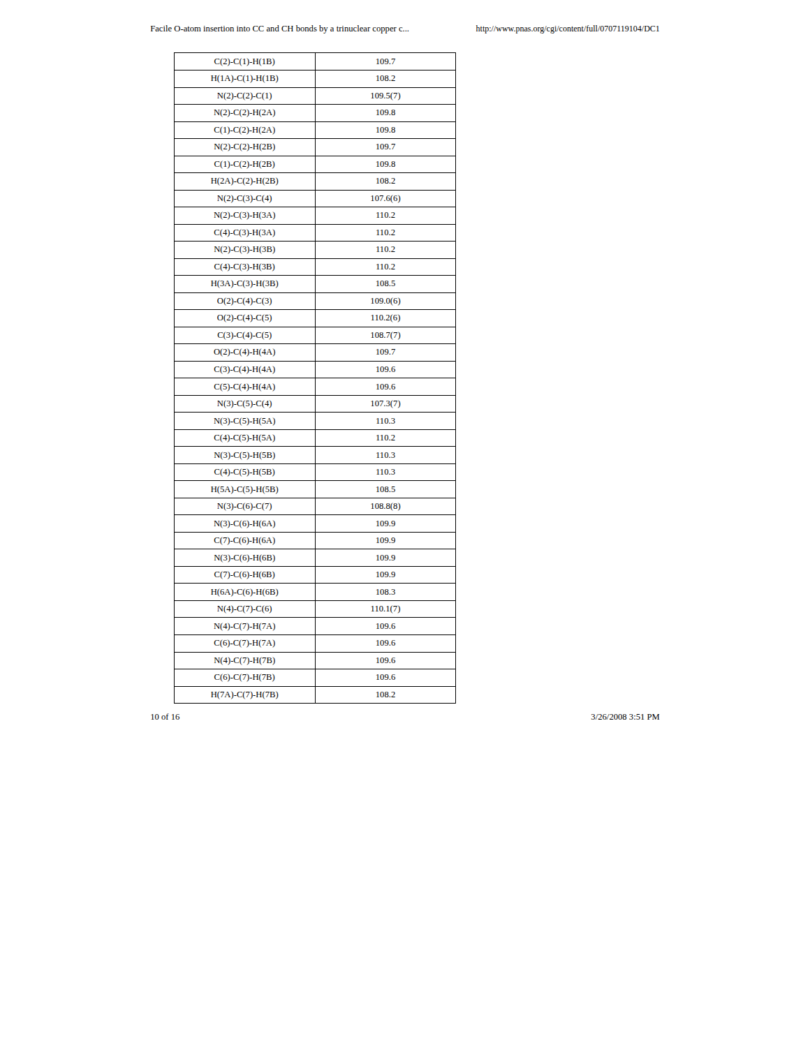Facile O-atom insertion into CC and CH bonds by a trinuclear copper c...
http://www.pnas.org/cgi/content/full/0707119104/DC1
| C(2)-C(1)-H(1B) | 109.7 |
| H(1A)-C(1)-H(1B) | 108.2 |
| N(2)-C(2)-C(1) | 109.5(7) |
| N(2)-C(2)-H(2A) | 109.8 |
| C(1)-C(2)-H(2A) | 109.8 |
| N(2)-C(2)-H(2B) | 109.7 |
| C(1)-C(2)-H(2B) | 109.8 |
| H(2A)-C(2)-H(2B) | 108.2 |
| N(2)-C(3)-C(4) | 107.6(6) |
| N(2)-C(3)-H(3A) | 110.2 |
| C(4)-C(3)-H(3A) | 110.2 |
| N(2)-C(3)-H(3B) | 110.2 |
| C(4)-C(3)-H(3B) | 110.2 |
| H(3A)-C(3)-H(3B) | 108.5 |
| O(2)-C(4)-C(3) | 109.0(6) |
| O(2)-C(4)-C(5) | 110.2(6) |
| C(3)-C(4)-C(5) | 108.7(7) |
| O(2)-C(4)-H(4A) | 109.7 |
| C(3)-C(4)-H(4A) | 109.6 |
| C(5)-C(4)-H(4A) | 109.6 |
| N(3)-C(5)-C(4) | 107.3(7) |
| N(3)-C(5)-H(5A) | 110.3 |
| C(4)-C(5)-H(5A) | 110.2 |
| N(3)-C(5)-H(5B) | 110.3 |
| C(4)-C(5)-H(5B) | 110.3 |
| H(5A)-C(5)-H(5B) | 108.5 |
| N(3)-C(6)-C(7) | 108.8(8) |
| N(3)-C(6)-H(6A) | 109.9 |
| C(7)-C(6)-H(6A) | 109.9 |
| N(3)-C(6)-H(6B) | 109.9 |
| C(7)-C(6)-H(6B) | 109.9 |
| H(6A)-C(6)-H(6B) | 108.3 |
| N(4)-C(7)-C(6) | 110.1(7) |
| N(4)-C(7)-H(7A) | 109.6 |
| C(6)-C(7)-H(7A) | 109.6 |
| N(4)-C(7)-H(7B) | 109.6 |
| C(6)-C(7)-H(7B) | 109.6 |
| H(7A)-C(7)-H(7B) | 108.2 |
10 of 16
3/26/2008 3:51 PM